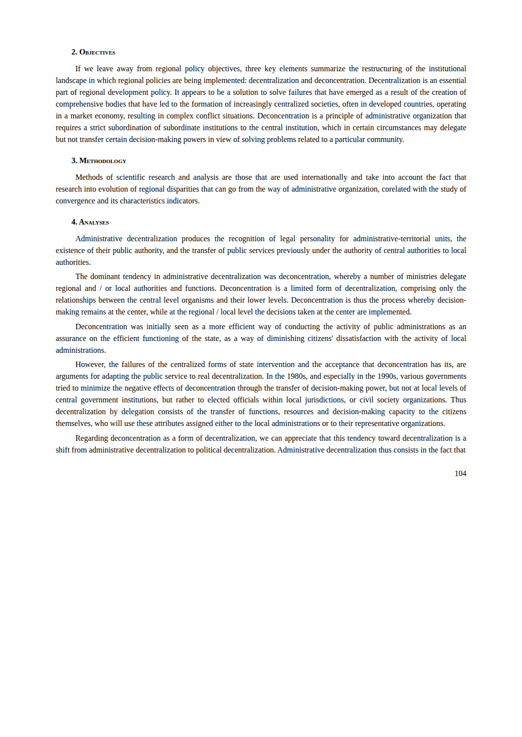2. Objectives
If we leave away from regional policy objectives, three key elements summarize the restructuring of the institutional landscape in which regional policies are being implemented: decentralization and deconcentration. Decentralization is an essential part of regional development policy. It appears to be a solution to solve failures that have emerged as a result of the creation of comprehensive bodies that have led to the formation of increasingly centralized societies, often in developed countries, operating in a market economy, resulting in complex conflict situations. Deconcentration is a principle of administrative organization that requires a strict subordination of subordinate institutions to the central institution, which in certain circumstances may delegate but not transfer certain decision-making powers in view of solving problems related to a particular community.
3. Methodology
Methods of scientific research and analysis are those that are used internationally and take into account the fact that research into evolution of regional disparities that can go from the way of administrative organization, corelated with the study of convergence and its characteristics indicators.
4. Analyses
Administrative decentralization produces the recognition of legal personality for administrative-territorial units, the existence of their public authority, and the transfer of public services previously under the authority of central authorities to local authorities.
The dominant tendency in administrative decentralization was deconcentration, whereby a number of ministries delegate regional and / or local authorities and functions. Deconcentration is a limited form of decentralization, comprising only the relationships between the central level organisms and their lower levels. Deconcentration is thus the process whereby decision-making remains at the center, while at the regional / local level the decisions taken at the center are implemented.
Deconcentration was initially seen as a more efficient way of conducting the activity of public administrations as an assurance on the efficient functioning of the state, as a way of diminishing citizens' dissatisfaction with the activity of local administrations.
However, the failures of the centralized forms of state intervention and the acceptance that deconcentration has its, are arguments for adapting the public service to real decentralization. In the 1980s, and especially in the 1990s, various governments tried to minimize the negative effects of deconcentration through the transfer of decision-making power, but not at local levels of central government institutions, but rather to elected officials within local jurisdictions, or civil society organizations. Thus decentralization by delegation consists of the transfer of functions, resources and decision-making capacity to the citizens themselves, who will use these attributes assigned either to the local administrations or to their representative organizations.
Regarding deconcentration as a form of decentralization, we can appreciate that this tendency toward decentralization is a shift from administrative decentralization to political decentralization. Administrative decentralization thus consists in the fact that
104